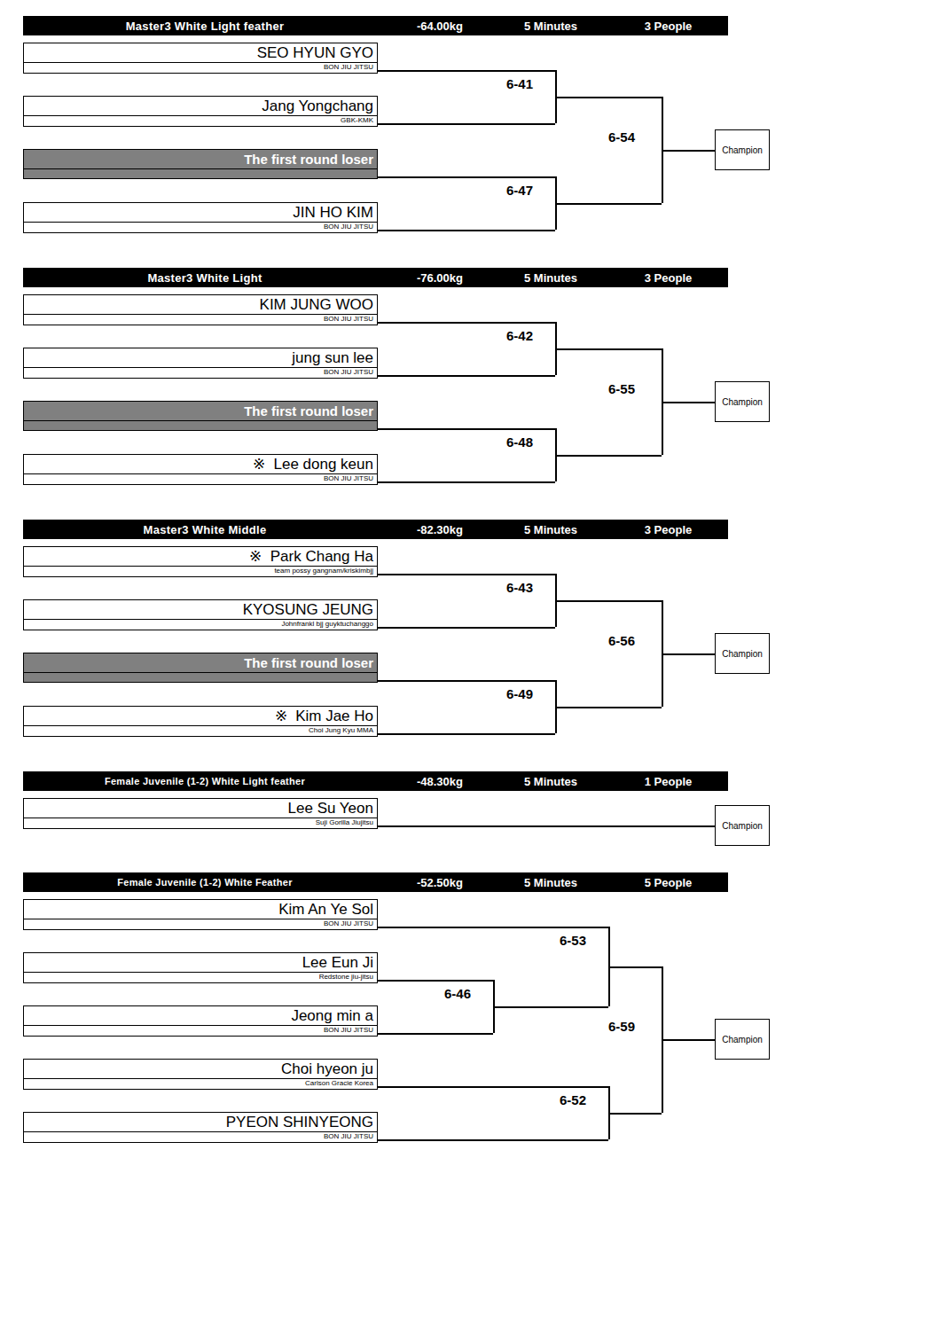Master3 White Light feather
-64.00kg
5 Minutes
3 People
SEO HYUN GYO
BON JIU JITSU
Jang Yongchang
GBK-KMK
The first round loser
JIN HO KIM
BON JIU JITSU
6-41
6-47
6-54
Champion
Master3 White Light
-76.00kg
5 Minutes
3 People
KIM JUNG WOO
BON JIU JITSU
jung sun lee
BON JIU JITSU
The first round loser
※ Lee dong keun
BON JIU JITSU
6-42
6-48
6-55
Champion
Master3 White Middle
-82.30kg
5 Minutes
3 People
※ Park Chang Ha
team possy gangnam/kriskimbjj
KYOSUNG JEUNG
Johnfrankl bjj guyktuchanggo
The first round loser
※ Kim Jae Ho
Choi Jung Kyu MMA
6-43
6-49
6-56
Champion
Female Juvenile (1-2) White Light feather
-48.30kg
5 Minutes
1 People
Lee Su Yeon
Suji Gorilla Jiujitsu
Champion
Female Juvenile (1-2) White Feather
-52.50kg
5 Minutes
5 People
Kim An Ye Sol
BON JIU JITSU
Lee Eun Ji
Redstone jiu-jitsu
Jeong min a
BON JIU JITSU
Choi hyeon ju
Carlson Gracie Korea
PYEON SHINYEONG
BON JIU JITSU
6-46
6-53
6-52
6-59
Champion